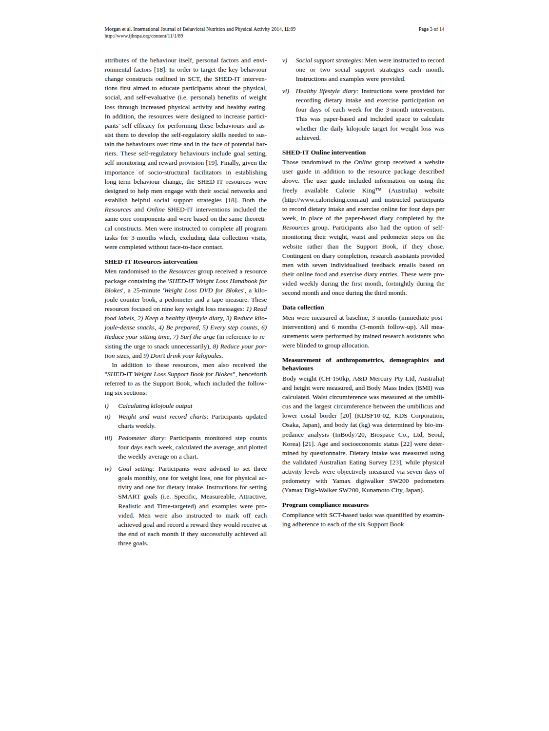Morgan et al. International Journal of Behavioral Nutrition and Physical Activity 2014, 11:89
http://www.ijbnpa.org/content/11/1/89
Page 3 of 14
attributes of the behaviour itself, personal factors and environmental factors [18]. In order to target the key behaviour change constructs outlined in SCT, the SHED-IT interventions first aimed to educate participants about the physical, social, and self-evaluative (i.e. personal) benefits of weight loss through increased physical activity and healthy eating. In addition, the resources were designed to increase participants' self-efficacy for performing these behaviours and assist them to develop the self-regulatory skills needed to sustain the behaviours over time and in the face of potential barriers. These self-regulatory behaviours include goal setting, self-monitoring and reward provision [19]. Finally, given the importance of socio-structural facilitators in establishing long-term behaviour change, the SHED-IT resources were designed to help men engage with their social networks and establish helpful social support strategies [18]. Both the Resources and Online SHED-IT interventions included the same core components and were based on the same theoretical constructs. Men were instructed to complete all program tasks for 3-months which, excluding data collection visits, were completed without face-to-face contact.
SHED-IT Resources intervention
Men randomised to the Resources group received a resource package containing the 'SHED-IT Weight Loss Handbook for Blokes', a 25-minute 'Weight Loss DVD for Blokes', a kilojoule counter book, a pedometer and a tape measure. These resources focused on nine key weight loss messages: 1) Read food labels, 2) Keep a healthy lifestyle diary, 3) Reduce kilojoule-dense snacks, 4) Be prepared, 5) Every step counts, 6) Reduce your sitting time, 7) Surf the urge (in reference to resisting the urge to snack unnecessarily), 8) Reduce your portion sizes, and 9) Don't drink your kilojoules.
In addition to these resources, men also received the "SHED-IT Weight Loss Support Book for Blokes", henceforth referred to as the Support Book, which included the following six sections:
i) Calculating kilojoule output
ii) Weight and waist record charts: Participants updated charts weekly.
iii) Pedometer diary: Participants monitored step counts four days each week, calculated the average, and plotted the weekly average on a chart.
iv) Goal setting: Participants were advised to set three goals monthly, one for weight loss, one for physical activity and one for dietary intake. Instructions for setting SMART goals (i.e. Specific, Measureable, Attractive, Realistic and Time-targeted) and examples were provided. Men were also instructed to mark off each achieved goal and record a reward they would receive at the end of each month if they successfully achieved all three goals.
v) Social support strategies: Men were instructed to record one or two social support strategies each month. Instructions and examples were provided.
vi) Healthy lifestyle diary: Instructions were provided for recording dietary intake and exercise participation on four days of each week for the 3-month intervention. This was paper-based and included space to calculate whether the daily kilojoule target for weight loss was achieved.
SHED-IT Online intervention
Those randomised to the Online group received a website user guide in addition to the resource package described above. The user guide included information on using the freely available Calorie King™ (Australia) website (http://www.calorieking.com.au) and instructed participants to record dietary intake and exercise online for four days per week, in place of the paper-based diary completed by the Resources group. Participants also had the option of self-monitoring their weight, waist and pedometer steps on the website rather than the Support Book, if they chose. Contingent on diary completion, research assistants provided men with seven individualised feedback emails based on their online food and exercise diary entries. These were provided weekly during the first month, fortnightly during the second month and once during the third month.
Data collection
Men were measured at baseline, 3 months (immediate post-intervention) and 6 months (3-month follow-up). All measurements were performed by trained research assistants who were blinded to group allocation.
Measurement of anthropometrics, demographics and behaviours
Body weight (CH-150kp, A&D Mercury Pty Ltd, Australia) and height were measured, and Body Mass Index (BMI) was calculated. Waist circumference was measured at the umbilicus and the largest circumference between the umbilicus and lower costal border [20] (KDSF10-02, KDS Corporation, Osaka, Japan), and body fat (kg) was determined by bio-impedance analysis (InBody720, Biospace Co., Ltd, Seoul, Korea) [21]. Age and socioeconomic status [22] were determined by questionnaire. Dietary intake was measured using the validated Australian Eating Survey [23], while physical activity levels were objectively measured via seven days of pedometry with Yamax digiwalker SW200 pedometers (Yamax Digi-Walker SW200, Kunamoto City, Japan).
Program compliance measures
Compliance with SCT-based tasks was quantified by examining adherence to each of the six Support Book